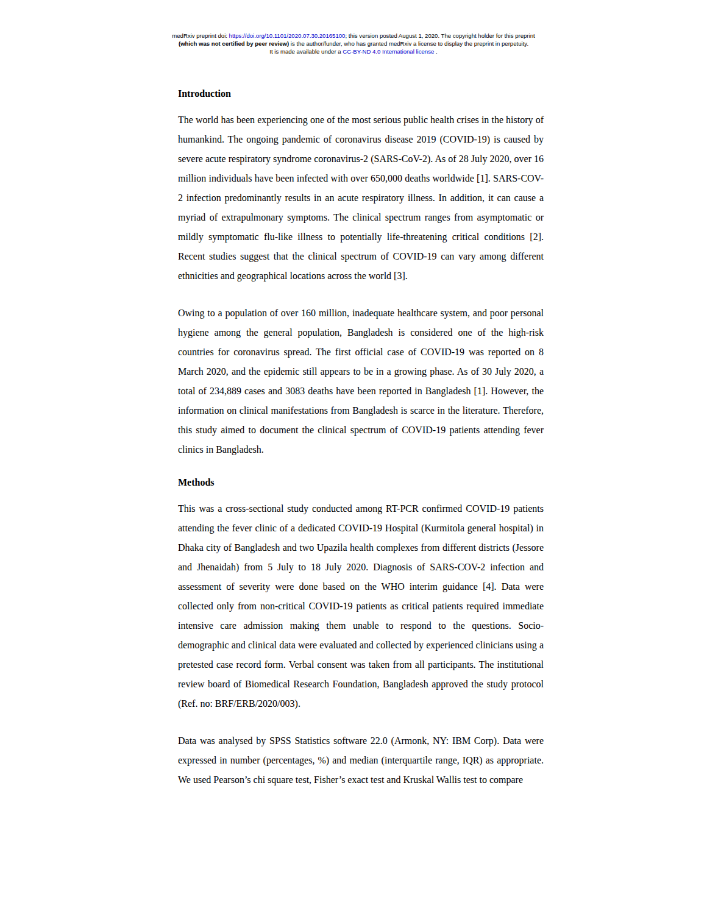medRxiv preprint doi: https://doi.org/10.1101/2020.07.30.20165100; this version posted August 1, 2020. The copyright holder for this preprint
(which was not certified by peer review) is the author/funder, who has granted medRxiv a license to display the preprint in perpetuity.
It is made available under a CC-BY-ND 4.0 International license .
Introduction
The world has been experiencing one of the most serious public health crises in the history of humankind. The ongoing pandemic of coronavirus disease 2019 (COVID-19) is caused by severe acute respiratory syndrome coronavirus-2 (SARS-CoV-2). As of 28 July 2020, over 16 million individuals have been infected with over 650,000 deaths worldwide [1]. SARS-COV-2 infection predominantly results in an acute respiratory illness. In addition, it can cause a myriad of extrapulmonary symptoms. The clinical spectrum ranges from asymptomatic or mildly symptomatic flu-like illness to potentially life-threatening critical conditions [2]. Recent studies suggest that the clinical spectrum of COVID-19 can vary among different ethnicities and geographical locations across the world [3].
Owing to a population of over 160 million, inadequate healthcare system, and poor personal hygiene among the general population, Bangladesh is considered one of the high-risk countries for coronavirus spread. The first official case of COVID-19 was reported on 8 March 2020, and the epidemic still appears to be in a growing phase. As of 30 July 2020, a total of 234,889 cases and 3083 deaths have been reported in Bangladesh [1]. However, the information on clinical manifestations from Bangladesh is scarce in the literature. Therefore, this study aimed to document the clinical spectrum of COVID-19 patients attending fever clinics in Bangladesh.
Methods
This was a cross-sectional study conducted among RT-PCR confirmed COVID-19 patients attending the fever clinic of a dedicated COVID-19 Hospital (Kurmitola general hospital) in Dhaka city of Bangladesh and two Upazila health complexes from different districts (Jessore and Jhenaidah) from 5 July to 18 July 2020. Diagnosis of SARS-COV-2 infection and assessment of severity were done based on the WHO interim guidance [4]. Data were collected only from non-critical COVID-19 patients as critical patients required immediate intensive care admission making them unable to respond to the questions. Socio-demographic and clinical data were evaluated and collected by experienced clinicians using a pretested case record form. Verbal consent was taken from all participants. The institutional review board of Biomedical Research Foundation, Bangladesh approved the study protocol (Ref. no: BRF/ERB/2020/003).
Data was analysed by SPSS Statistics software 22.0 (Armonk, NY: IBM Corp). Data were expressed in number (percentages, %) and median (interquartile range, IQR) as appropriate. We used Pearson’s chi square test, Fisher’s exact test and Kruskal Wallis test to compare